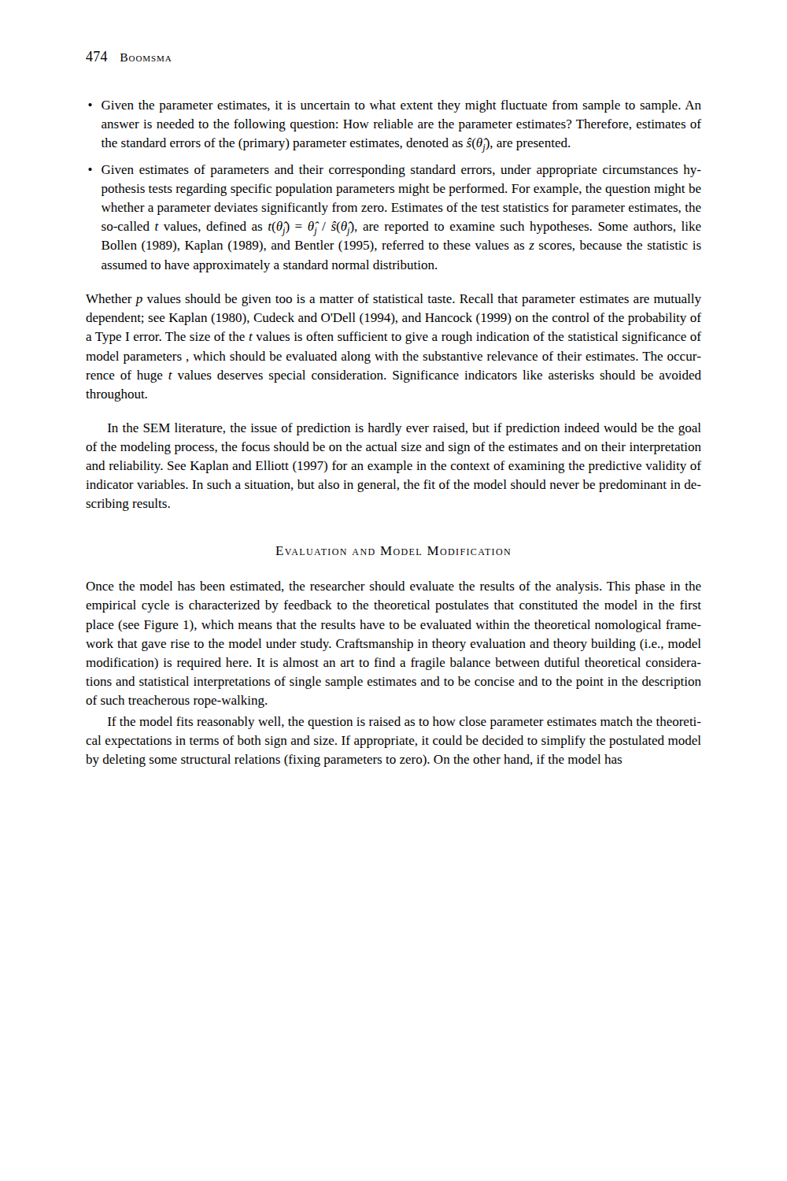474 Boomsma
Given the parameter estimates, it is uncertain to what extent they might fluctuate from sample to sample. An answer is needed to the following question: How reliable are the parameter estimates? Therefore, estimates of the standard errors of the (primary) parameter estimates, denoted as ŝ(θ̂j), are presented.
Given estimates of parameters and their corresponding standard errors, under appropriate circumstances hypothesis tests regarding specific population parameters might be performed. For example, the question might be whether a parameter deviates significantly from zero. Estimates of the test statistics for parameter estimates, the so-called t values, defined as t(θ̂j) = θ̂j / ŝ(θ̂j), are reported to examine such hypotheses. Some authors, like Bollen (1989), Kaplan (1989), and Bentler (1995), referred to these values as z scores, because the statistic is assumed to have approximately a standard normal distribution.
Whether p values should be given too is a matter of statistical taste. Recall that parameter estimates are mutually dependent; see Kaplan (1980), Cudeck and O'Dell (1994), and Hancock (1999) on the control of the probability of a Type I error. The size of the t values is often sufficient to give a rough indication of the statistical significance of model parameters , which should be evaluated along with the substantive relevance of their estimates. The occurrence of huge t values deserves special consideration. Significance indicators like asterisks should be avoided throughout.
In the SEM literature, the issue of prediction is hardly ever raised, but if prediction indeed would be the goal of the modeling process, the focus should be on the actual size and sign of the estimates and on their interpretation and reliability. See Kaplan and Elliott (1997) for an example in the context of examining the predictive validity of indicator variables. In such a situation, but also in general, the fit of the model should never be predominant in describing results.
Evaluation and Model Modification
Once the model has been estimated, the researcher should evaluate the results of the analysis. This phase in the empirical cycle is characterized by feedback to the theoretical postulates that constituted the model in the first place (see Figure 1), which means that the results have to be evaluated within the theoretical nomological framework that gave rise to the model under study. Craftsmanship in theory evaluation and theory building (i.e., model modification) is required here. It is almost an art to find a fragile balance between dutiful theoretical considerations and statistical interpretations of single sample estimates and to be concise and to the point in the description of such treacherous rope-walking.
If the model fits reasonably well, the question is raised as to how close parameter estimates match the theoretical expectations in terms of both sign and size. If appropriate, it could be decided to simplify the postulated model by deleting some structural relations (fixing parameters to zero). On the other hand, if the model has